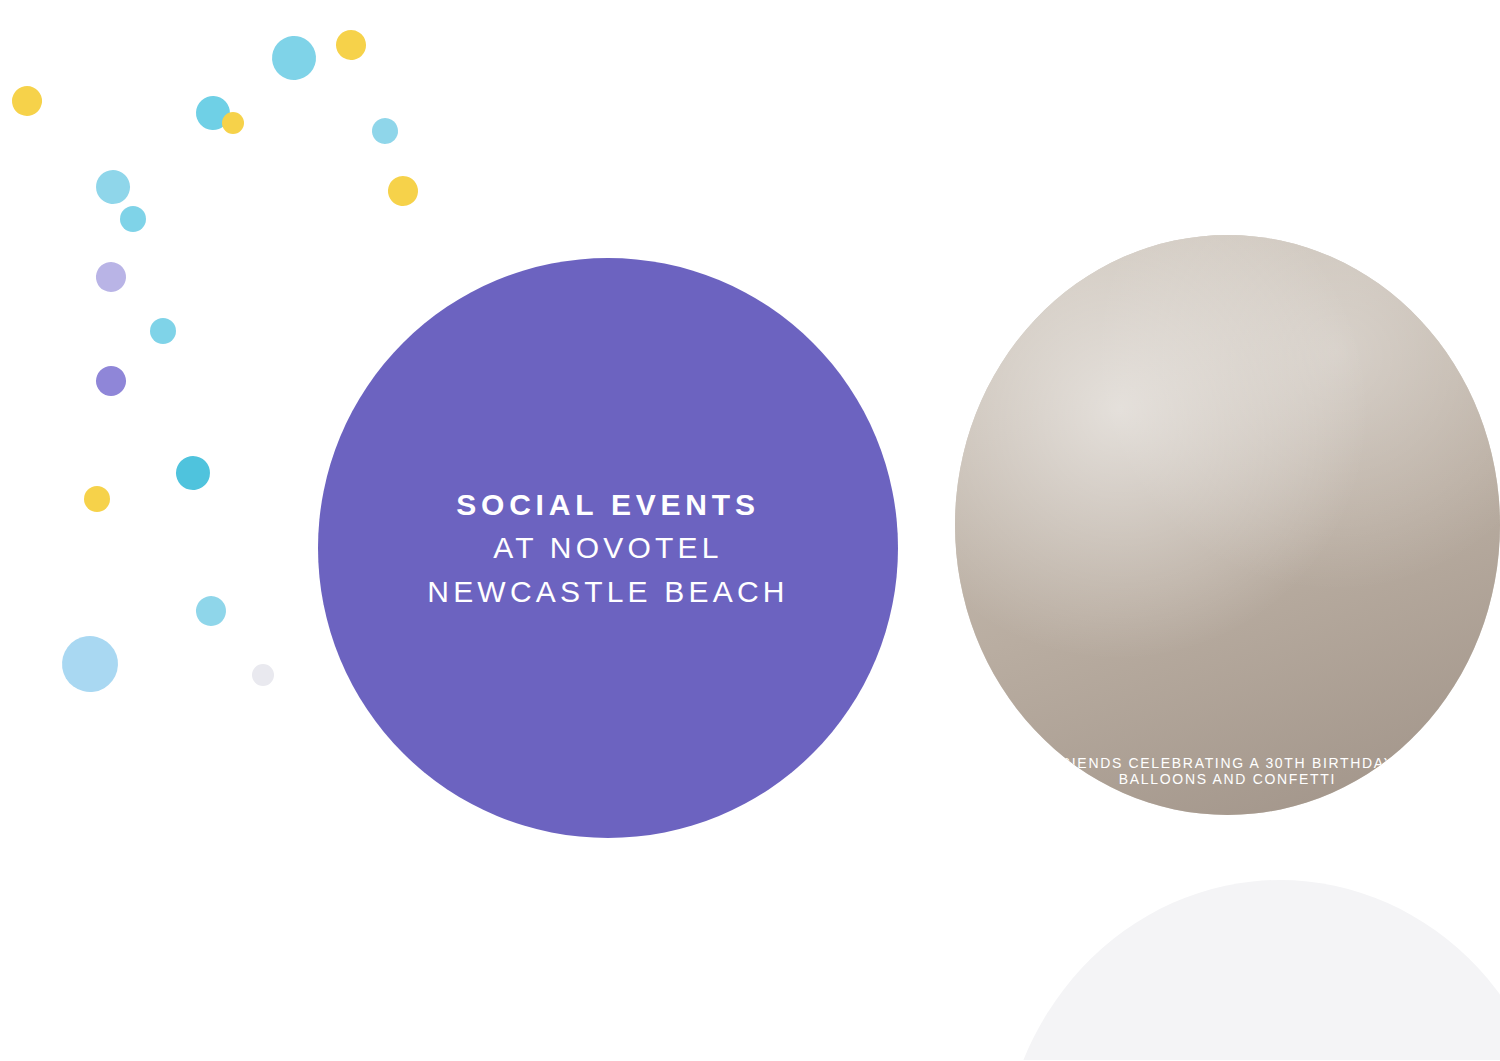Social Events at Novotel
Newcastle Beach
Group of friends celebrating a 30th birthday with cake, balloons and confetti